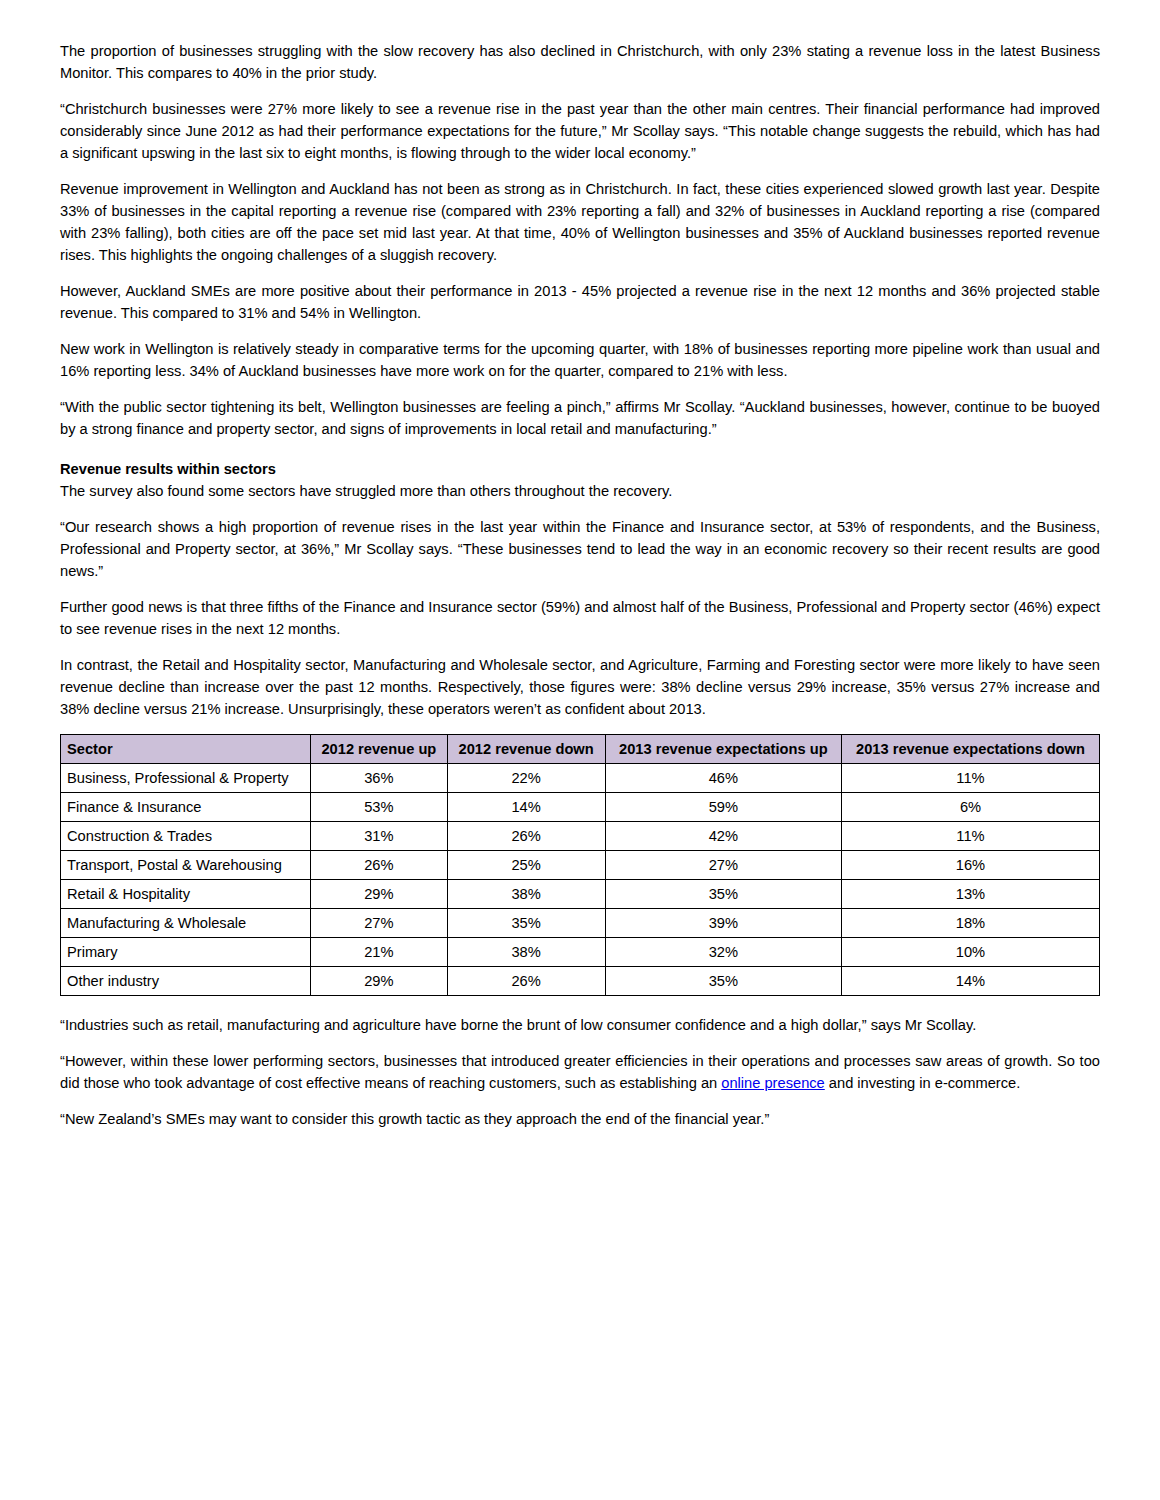The proportion of businesses struggling with the slow recovery has also declined in Christchurch, with only 23% stating a revenue loss in the latest Business Monitor. This compares to 40% in the prior study.
“Christchurch businesses were 27% more likely to see a revenue rise in the past year than the other main centres. Their financial performance had improved considerably since June 2012 as had their performance expectations for the future,” Mr Scollay says. “This notable change suggests the rebuild, which has had a significant upswing in the last six to eight months, is flowing through to the wider local economy.”
Revenue improvement in Wellington and Auckland has not been as strong as in Christchurch. In fact, these cities experienced slowed growth last year. Despite 33% of businesses in the capital reporting a revenue rise (compared with 23% reporting a fall) and 32% of businesses in Auckland reporting a rise (compared with 23% falling), both cities are off the pace set mid last year. At that time, 40% of Wellington businesses and 35% of Auckland businesses reported revenue rises. This highlights the ongoing challenges of a sluggish recovery.
However, Auckland SMEs are more positive about their performance in 2013 - 45% projected a revenue rise in the next 12 months and 36% projected stable revenue. This compared to 31% and 54% in Wellington.
New work in Wellington is relatively steady in comparative terms for the upcoming quarter, with 18% of businesses reporting more pipeline work than usual and 16% reporting less. 34% of Auckland businesses have more work on for the quarter, compared to 21% with less.
“With the public sector tightening its belt, Wellington businesses are feeling a pinch,” affirms Mr Scollay. “Auckland businesses, however, continue to be buoyed by a strong finance and property sector, and signs of improvements in local retail and manufacturing.”
Revenue results within sectors
The survey also found some sectors have struggled more than others throughout the recovery.
“Our research shows a high proportion of revenue rises in the last year within the Finance and Insurance sector, at 53% of respondents, and the Business, Professional and Property sector, at 36%,” Mr Scollay says. “These businesses tend to lead the way in an economic recovery so their recent results are good news.”
Further good news is that three fifths of the Finance and Insurance sector (59%) and almost half of the Business, Professional and Property sector (46%) expect to see revenue rises in the next 12 months.
In contrast, the Retail and Hospitality sector, Manufacturing and Wholesale sector, and Agriculture, Farming and Foresting sector were more likely to have seen revenue decline than increase over the past 12 months. Respectively, those figures were: 38% decline versus 29% increase, 35% versus 27% increase and 38% decline versus 21% increase. Unsurprisingly, these operators weren’t as confident about 2013.
| Sector | 2012 revenue up | 2012 revenue down | 2013 revenue expectations up | 2013 revenue expectations down |
| --- | --- | --- | --- | --- |
| Business, Professional & Property | 36% | 22% | 46% | 11% |
| Finance & Insurance | 53% | 14% | 59% | 6% |
| Construction & Trades | 31% | 26% | 42% | 11% |
| Transport, Postal & Warehousing | 26% | 25% | 27% | 16% |
| Retail & Hospitality | 29% | 38% | 35% | 13% |
| Manufacturing & Wholesale | 27% | 35% | 39% | 18% |
| Primary | 21% | 38% | 32% | 10% |
| Other industry | 29% | 26% | 35% | 14% |
“Industries such as retail, manufacturing and agriculture have borne the brunt of low consumer confidence and a high dollar,” says Mr Scollay.
“However, within these lower performing sectors, businesses that introduced greater efficiencies in their operations and processes saw areas of growth. So too did those who took advantage of cost effective means of reaching customers, such as establishing an online presence and investing in e-commerce.
“New Zealand’s SMEs may want to consider this growth tactic as they approach the end of the financial year.”